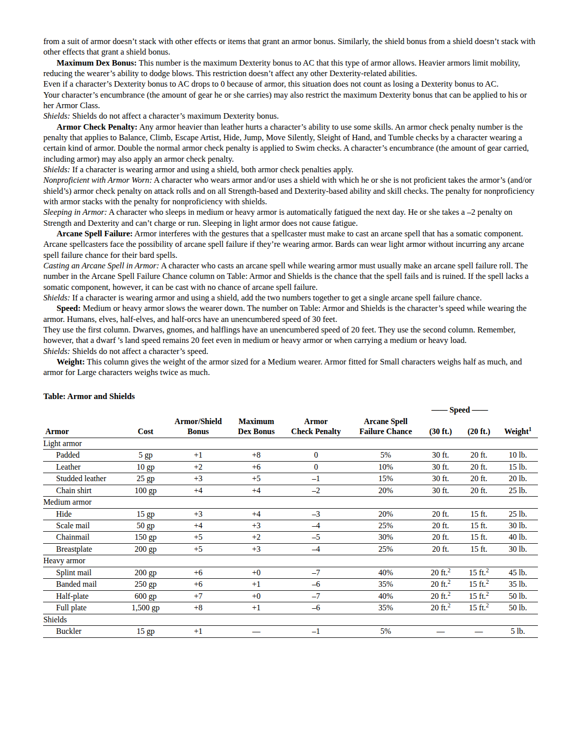from a suit of armor doesn’t stack with other effects or items that grant an armor bonus. Similarly, the shield bonus from a shield doesn’t stack with other effects that grant a shield bonus.
Maximum Dex Bonus: This number is the maximum Dexterity bonus to AC that this type of armor allows. Heavier armors limit mobility, reducing the wearer’s ability to dodge blows. This restriction doesn’t affect any other Dexterity-related abilities.
Even if a character’s Dexterity bonus to AC drops to 0 because of armor, this situation does not count as losing a Dexterity bonus to AC.
Your character’s encumbrance (the amount of gear he or she carries) may also restrict the maximum Dexterity bonus that can be applied to his or her Armor Class.
Shields: Shields do not affect a character’s maximum Dexterity bonus.
Armor Check Penalty: Any armor heavier than leather hurts a character’s ability to use some skills. An armor check penalty number is the penalty that applies to Balance, Climb, Escape Artist, Hide, Jump, Move Silently, Sleight of Hand, and Tumble checks by a character wearing a certain kind of armor. Double the normal armor check penalty is applied to Swim checks. A character’s encumbrance (the amount of gear carried, including armor) may also apply an armor check penalty.
Shields: If a character is wearing armor and using a shield, both armor check penalties apply.
Nonproficient with Armor Worn: A character who wears armor and/or uses a shield with which he or she is not proficient takes the armor’s (and/or shield’s) armor check penalty on attack rolls and on all Strength-based and Dexterity-based ability and skill checks. The penalty for nonproficiency with armor stacks with the penalty for nonproficiency with shields.
Sleeping in Armor: A character who sleeps in medium or heavy armor is automatically fatigued the next day. He or she takes a –2 penalty on Strength and Dexterity and can’t charge or run. Sleeping in light armor does not cause fatigue.
Arcane Spell Failure: Armor interferes with the gestures that a spellcaster must make to cast an arcane spell that has a somatic component. Arcane spellcasters face the possibility of arcane spell failure if they’re wearing armor. Bards can wear light armor without incurring any arcane spell failure chance for their bard spells.
Casting an Arcane Spell in Armor: A character who casts an arcane spell while wearing armor must usually make an arcane spell failure roll. The number in the Arcane Spell Failure Chance column on Table: Armor and Shields is the chance that the spell fails and is ruined. If the spell lacks a somatic component, however, it can be cast with no chance of arcane spell failure.
Shields: If a character is wearing armor and using a shield, add the two numbers together to get a single arcane spell failure chance.
Speed: Medium or heavy armor slows the wearer down. The number on Table: Armor and Shields is the character’s speed while wearing the armor. Humans, elves, half-elves, and half-orcs have an unencumbered speed of 30 feet.
They use the first column. Dwarves, gnomes, and halflings have an unencumbered speed of 20 feet. They use the second column. Remember, however, that a dwarf ’s land speed remains 20 feet even in medium or heavy armor or when carrying a medium or heavy load.
Shields: Shields do not affect a character’s speed.
Weight: This column gives the weight of the armor sized for a Medium wearer. Armor fitted for Small characters weighs half as much, and armor for Large characters weighs twice as much.
Table: Armor and Shields
| | | | | | | —— Speed —— | |
| --- | --- | --- | --- | --- | --- | --- | --- |
| Armor | Cost | Armor/Shield Bonus | Maximum Dex Bonus | Armor Check Penalty | Arcane Spell Failure Chance | (30 ft.) | (20 ft.) | Weight 1 |
| Light armor |
| Padded | 5 gp | +1 | +8 | 0 | 5% | 30 ft. | 20 ft. | 10 lb. |
| Leather | 10 gp | +2 | +6 | 0 | 10% | 30 ft. | 20 ft. | 15 lb. |
| Studded leather | 25 gp | +3 | +5 | –1 | 15% | 30 ft. | 20 ft. | 20 lb. |
| Chain shirt | 100 gp | +4 | +4 | –2 | 20% | 30 ft. | 20 ft. | 25 lb. |
| Medium armor |
| Hide | 15 gp | +3 | +4 | –3 | 20% | 20 ft. | 15 ft. | 25 lb. |
| Scale mail | 50 gp | +4 | +3 | –4 | 25% | 20 ft. | 15 ft. | 30 lb. |
| Chainmail | 150 gp | +5 | +2 | –5 | 30% | 20 ft. | 15 ft. | 40 lb. |
| Breastplate | 200 gp | +5 | +3 | –4 | 25% | 20 ft. | 15 ft. | 30 lb. |
| Heavy armor |
| Splint mail | 200 gp | +6 | +0 | –7 | 40% | 20 ft. 2 | 15 ft. 2 | 45 lb. |
| Banded mail | 250 gp | +6 | +1 | –6 | 35% | 20 ft. 2 | 15 ft. 2 | 35 lb. |
| Half-plate | 600 gp | +7 | +0 | –7 | 40% | 20 ft. 2 | 15 ft. 2 | 50 lb. |
| Full plate | 1,500 gp | +8 | +1 | –6 | 35% | 20 ft. 2 | 15 ft. 2 | 50 lb. |
| Shields |
| Buckler | 15 gp | +1 | — | –1 | 5% | — | — | 5 lb. |